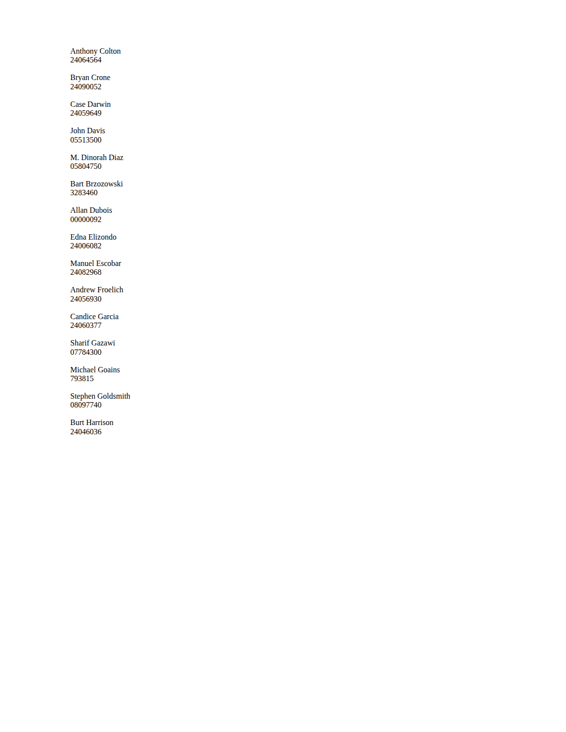Anthony Colton
24064564
Bryan Crone
24090052
Case Darwin
24059649
John Davis
05513500
M. Dinorah Diaz
05804750
Bart Brzozowski
3283460
Allan Dubois
00000092
Edna Elizondo
24006082
Manuel Escobar
24082968
Andrew Froelich
24056930
Candice Garcia
24060377
Sharif Gazawi
07784300
Michael Goains
793815
Stephen Goldsmith
08097740
Burt Harrison
24046036